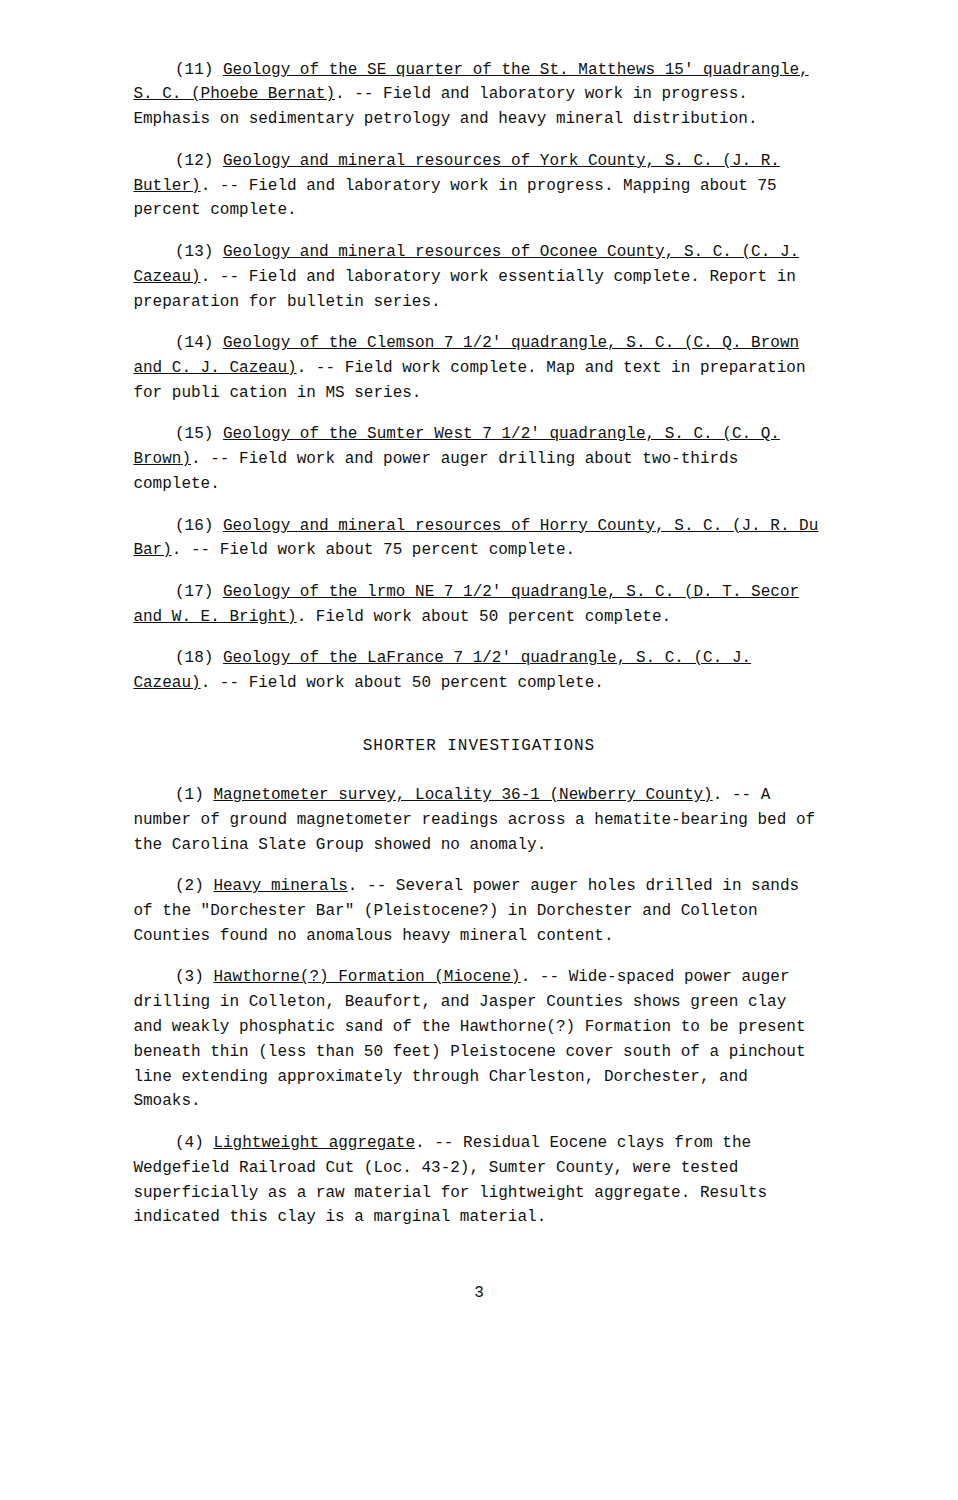(11) Geology of the SE quarter of the St. Matthews 15' quadrangle, S. C. (Phoebe Bernat). -- Field and laboratory work in progress. Emphasis on sedimentary petrology and heavy mineral distribution.
(12) Geology and mineral resources of York County, S. C. (J. R. Butler). -- Field and laboratory work in progress. Mapping about 75 percent complete.
(13) Geology and mineral resources of Oconee County, S. C. (C. J. Cazeau). -- Field and laboratory work essentially complete. Report in preparation for bulletin series.
(14) Geology of the Clemson 7 1/2' quadrangle, S. C. (C. Q. Brown and C. J. Cazeau). -- Field work complete. Map and text in preparation for publi cation in MS series.
(15) Geology of the Sumter West 7 1/2' quadrangle, S. C. (C. Q. Brown). -- Field work and power auger drilling about two-thirds complete.
(16) Geology and mineral resources of Horry County, S. C. (J. R. Du Bar). -- Field work about 75 percent complete.
(17) Geology of the lrmo NE 7 1/2' quadrangle, S. C. (D. T. Secor and W. E. Bright). Field work about 50 percent complete.
(18) Geology of the LaFrance 7 1/2' quadrangle, S. C. (C. J. Cazeau). -- Field work about 50 percent complete.
SHORTER INVESTIGATIONS
(1) Magnetometer survey, Locality 36-1 (Newberry County). -- A number of ground magnetometer readings across a hematite-bearing bed of the Carolina Slate Group showed no anomaly.
(2) Heavy minerals. -- Several power auger holes drilled in sands of the "Dorchester Bar" (Pleistocene?) in Dorchester and Colleton Counties found no anomalous heavy mineral content.
(3) Hawthorne(?) Formation (Miocene). -- Wide-spaced power auger drilling in Colleton, Beaufort, and Jasper Counties shows green clay and weakly phosphatic sand of the Hawthorne(?) Formation to be present beneath thin (less than 50 feet) Pleistocene cover south of a pinchout line extending approximately through Charleston, Dorchester, and Smoaks.
(4) Lightweight aggregate. -- Residual Eocene clays from the Wedgefield Railroad Cut (Loc. 43-2), Sumter County, were tested superficially as a raw material for lightweight aggregate. Results indicated this clay is a marginal material.
3